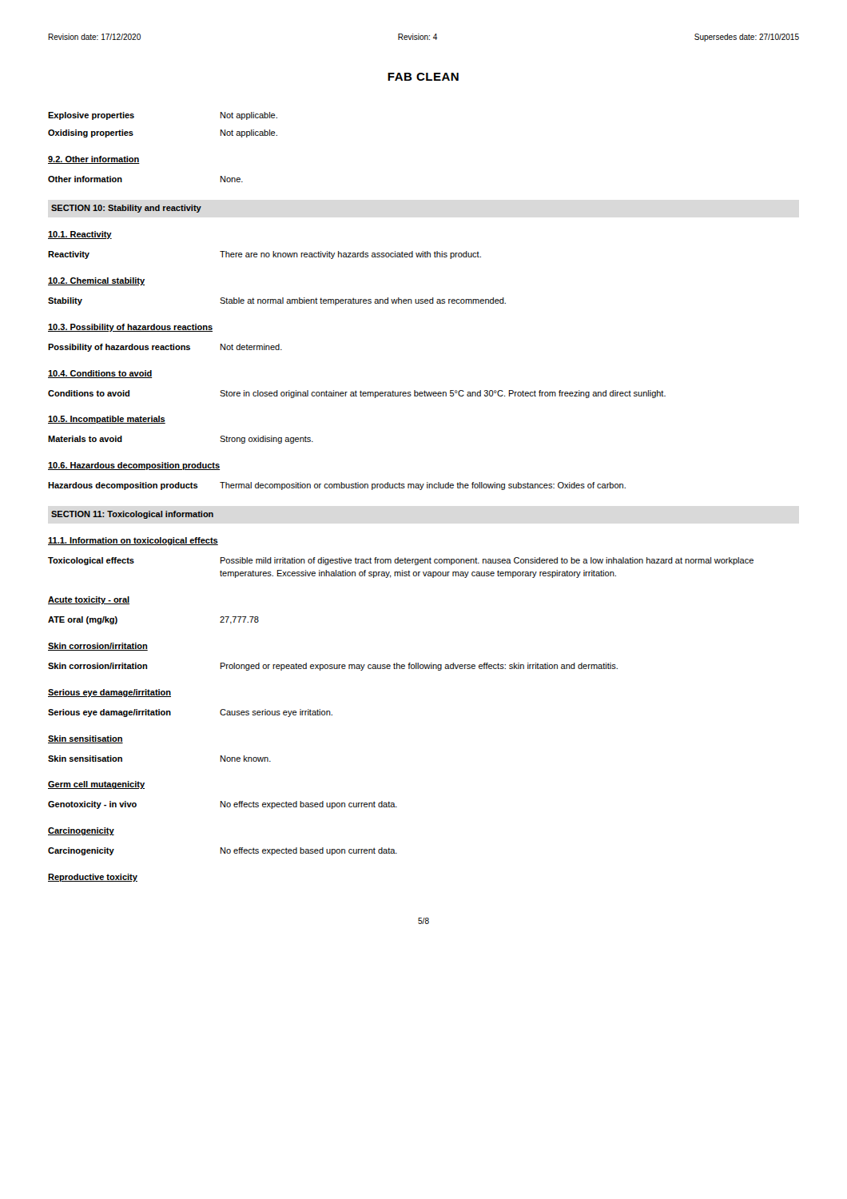Revision date: 17/12/2020 Revision: 4 Supersedes date: 27/10/2015
FAB CLEAN
| Explosive properties | Not applicable. |
| Oxidising properties | Not applicable. |
9.2. Other information
| Other information | None. |
SECTION 10: Stability and reactivity
10.1. Reactivity
| Reactivity | There are no known reactivity hazards associated with this product. |
10.2. Chemical stability
| Stability | Stable at normal ambient temperatures and when used as recommended. |
10.3. Possibility of hazardous reactions
| Possibility of hazardous reactions | Not determined. |
10.4. Conditions to avoid
| Conditions to avoid | Store in closed original container at temperatures between 5°C and 30°C. Protect from freezing and direct sunlight. |
10.5. Incompatible materials
| Materials to avoid | Strong oxidising agents. |
10.6. Hazardous decomposition products
| Hazardous decomposition products | Thermal decomposition or combustion products may include the following substances: Oxides of carbon. |
SECTION 11: Toxicological information
11.1. Information on toxicological effects
| Toxicological effects | Possible mild irritation of digestive tract from detergent component. nausea Considered to be a low inhalation hazard at normal workplace temperatures. Excessive inhalation of spray, mist or vapour may cause temporary respiratory irritation. |
Acute toxicity - oral
| ATE oral (mg/kg) | 27,777.78 |
Skin corrosion/irritation
| Skin corrosion/irritation | Prolonged or repeated exposure may cause the following adverse effects: skin irritation and dermatitis. |
Serious eye damage/irritation
| Serious eye damage/irritation | Causes serious eye irritation. |
Skin sensitisation
| Skin sensitisation | None known. |
Germ cell mutagenicity
| Genotoxicity - in vivo | No effects expected based upon current data. |
Carcinogenicity
| Carcinogenicity | No effects expected based upon current data. |
Reproductive toxicity
5/8